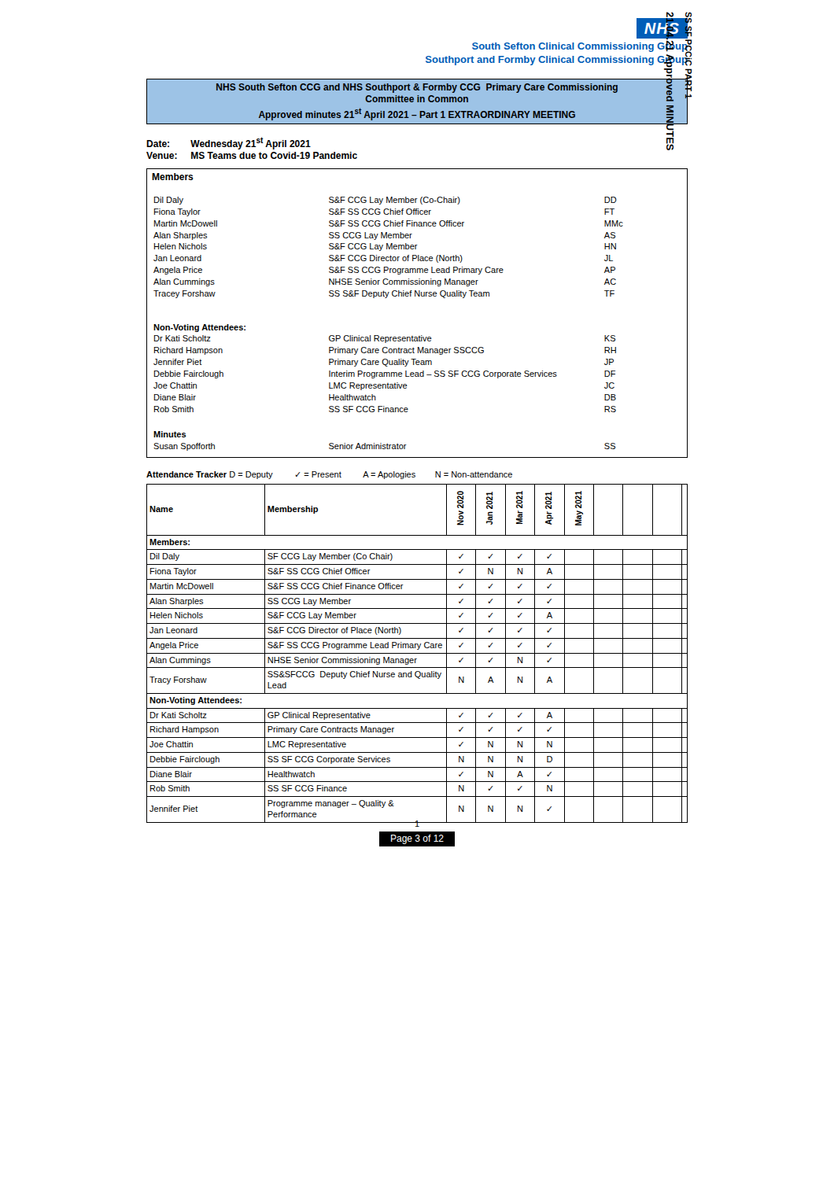21.04.21 Approved MINUTES SS SF PCCiC PART 1
NHS
South Sefton Clinical Commissioning Group
Southport and Formby Clinical Commissioning Group
NHS South Sefton CCG and NHS Southport & Formby CCG Primary Care Commissioning
Committee in Common
Approved minutes 21st April 2021 – Part 1 EXTRAORDINARY MEETING
Date: Wednesday 21st April 2021
Venue: MS Teams due to Covid-19 Pandemic
Members
| Dil Daly | S&F CCG Lay Member (Co-Chair) | DD |
| Fiona Taylor | S&F SS CCG Chief Officer | FT |
| Martin McDowell | S&F SS CCG Chief Finance Officer | MMc |
| Alan Sharples | SS CCG Lay Member | AS |
| Helen Nichols | S&F CCG Lay Member | HN |
| Jan Leonard | S&F CCG Director of Place (North) | JL |
| Angela Price | S&F SS CCG Programme Lead Primary Care | AP |
| Alan Cummings | NHSE Senior Commissioning Manager | AC |
| Tracey Forshaw | SS S&F Deputy Chief Nurse Quality Team | TF |
| Non-Voting Attendees: |
| Dr Kati Scholtz | GP Clinical Representative | KS |
| Richard Hampson | Primary Care Contract Manager SSCCG | RH |
| Jennifer Piet | Primary Care Quality Team | JP |
| Debbie Fairclough | Interim Programme Lead – SS SF CCG Corporate Services | DF |
| Joe Chattin | LMC Representative | JC |
| Diane Blair | Healthwatch | DB |
| Rob Smith | SS SF CCG Finance | RS |
| Minutes |
| Susan Spofforth | Senior Administrator | SS |
Attendance Tracker D = Deputy ✓ = Present A = Apologies N = Non-attendance
| Name | Membership | Nov 2020 | Jan 2021 | Mar 2021 | Apr 2021 | May 2021 | | | | |
| --- | --- | --- | --- | --- | --- | --- | --- | --- | --- | --- |
| Members: |
| Dil Daly | SF CCG Lay Member (Co Chair) | ✓ | ✓ | ✓ | ✓ | | | | | |
| Fiona Taylor | S&F SS CCG Chief Officer | ✓ | N | N | A | | | | | |
| Martin McDowell | S&F SS CCG Chief Finance Officer | ✓ | ✓ | ✓ | ✓ | | | | | |
| Alan Sharples | SS CCG Lay Member | ✓ | ✓ | ✓ | ✓ | | | | | |
| Helen Nichols | S&F CCG Lay Member | ✓ | ✓ | ✓ | A | | | | | |
| Jan Leonard | S&F CCG Director of Place (North) | ✓ | ✓ | ✓ | ✓ | | | | | |
| Angela Price | S&F SS CCG Programme Lead Primary Care | ✓ | ✓ | ✓ | ✓ | | | | | |
| Alan Cummings | NHSE Senior Commissioning Manager | ✓ | ✓ | N | ✓ | | | | | |
| Tracy Forshaw | SS&SFCCG Deputy Chief Nurse and Quality Lead | N | A | N | A | | | | | |
| Non-Voting Attendees: |
| Dr Kati Scholtz | GP Clinical Representative | ✓ | ✓ | ✓ | A | | | | | |
| Richard Hampson | Primary Care Contracts Manager | ✓ | ✓ | ✓ | ✓ | | | | | |
| Joe Chattin | LMC Representative | ✓ | N | N | N | | | | | |
| Debbie Fairclough | SS SF CCG Corporate Services | N | N | N | D | | | | | |
| Diane Blair | Healthwatch | ✓ | N | A | ✓ | | | | | |
| Rob Smith | SS SF CCG Finance | N | ✓ | ✓ | N | | | | | |
| Jennifer Piet | Programme manager – Quality & Performance | N | N | N | ✓ | | | | | |
1
Page 3 of 12